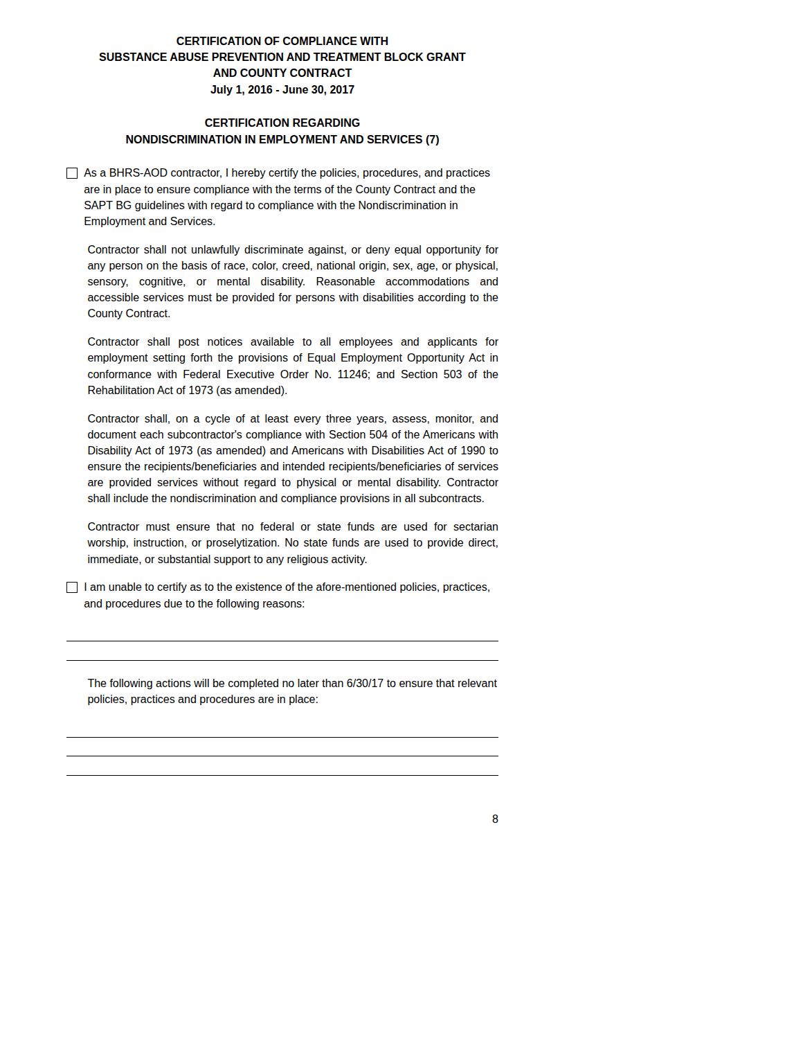CERTIFICATION OF COMPLIANCE WITH SUBSTANCE ABUSE PREVENTION AND TREATMENT BLOCK GRANT AND COUNTY CONTRACT July 1, 2016 - June 30, 2017
CERTIFICATION REGARDING
NONDISCRIMINATION IN EMPLOYMENT AND SERVICES (7)
As a BHRS-AOD contractor, I hereby certify the policies, procedures, and practices are in place to ensure compliance with the terms of the County Contract and the SAPT BG guidelines with regard to compliance with the Nondiscrimination in Employment and Services.
Contractor shall not unlawfully discriminate against, or deny equal opportunity for any person on the basis of race, color, creed, national origin, sex, age, or physical, sensory, cognitive, or mental disability. Reasonable accommodations and accessible services must be provided for persons with disabilities according to the County Contract.
Contractor shall post notices available to all employees and applicants for employment setting forth the provisions of Equal Employment Opportunity Act in conformance with Federal Executive Order No. 11246; and Section 503 of the Rehabilitation Act of 1973 (as amended).
Contractor shall, on a cycle of at least every three years, assess, monitor, and document each subcontractor's compliance with Section 504 of the Americans with Disability Act of 1973 (as amended) and Americans with Disabilities Act of 1990 to ensure the recipients/beneficiaries and intended recipients/beneficiaries of services are provided services without regard to physical or mental disability. Contractor shall include the nondiscrimination and compliance provisions in all subcontracts.
Contractor must ensure that no federal or state funds are used for sectarian worship, instruction, or proselytization. No state funds are used to provide direct, immediate, or substantial support to any religious activity.
I am unable to certify as to the existence of the afore-mentioned policies, practices, and procedures due to the following reasons:
The following actions will be completed no later than 6/30/17 to ensure that relevant policies, practices and procedures are in place:
8